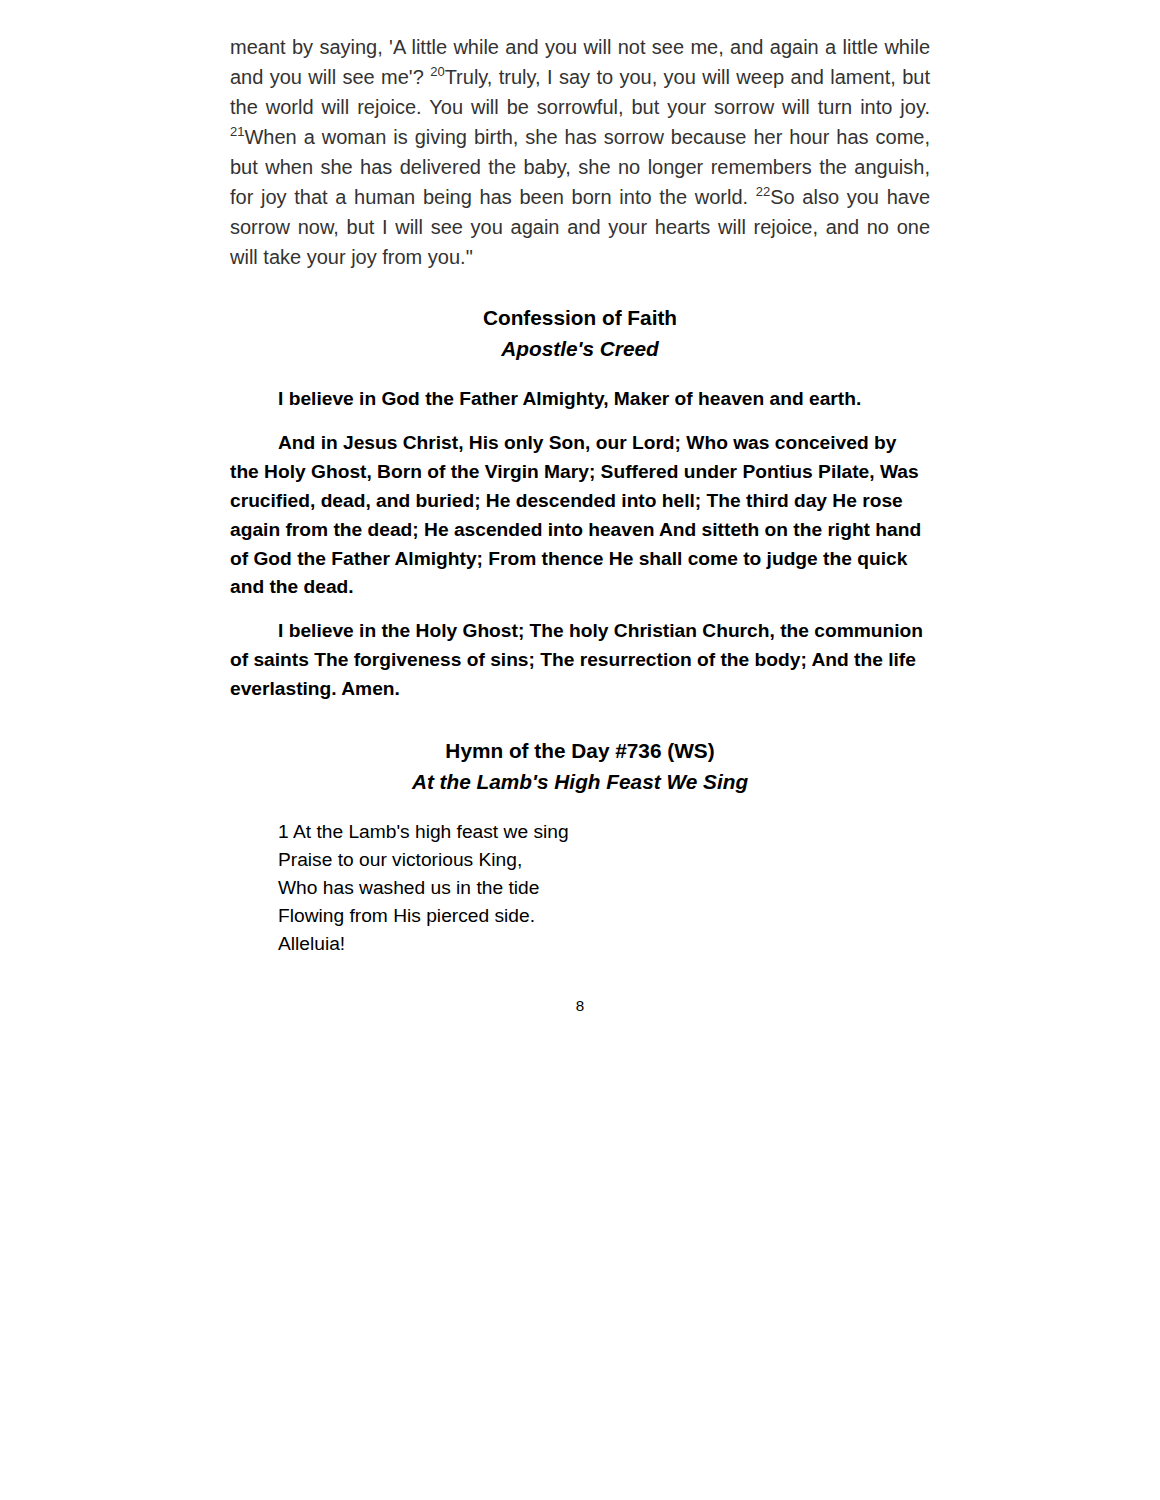meant by saying, 'A little while and you will not see me, and again a little while and you will see me'? 20Truly, truly, I say to you, you will weep and lament, but the world will rejoice. You will be sorrowful, but your sorrow will turn into joy. 21When a woman is giving birth, she has sorrow because her hour has come, but when she has delivered the baby, she no longer remembers the anguish, for joy that a human being has been born into the world. 22So also you have sorrow now, but I will see you again and your hearts will rejoice, and no one will take your joy from you."
Confession of Faith
Apostle's Creed
I believe in God the Father Almighty, Maker of heaven and earth.
And in Jesus Christ, His only Son, our Lord; Who was conceived by the Holy Ghost, Born of the Virgin Mary; Suffered under Pontius Pilate, Was crucified, dead, and buried; He descended into hell; The third day He rose again from the dead; He ascended into heaven And sitteth on the right hand of God the Father Almighty; From thence He shall come to judge the quick and the dead.
I believe in the Holy Ghost; The holy Christian Church, the communion of saints The forgiveness of sins; The resurrection of the body; And the life everlasting. Amen.
Hymn of the Day #736 (WS)
At the Lamb's High Feast We Sing
1 At the Lamb's high feast we sing
Praise to our victorious King,
Who has washed us in the tide
Flowing from His pierced side.
Alleluia!
8